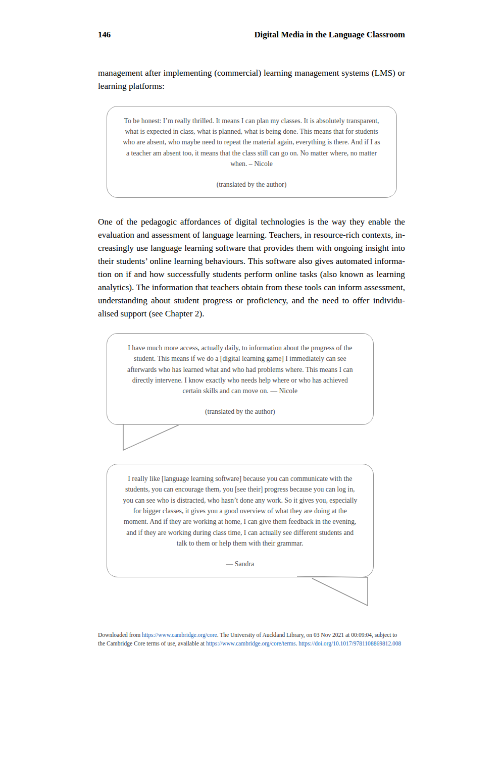146 Digital Media in the Language Classroom
management after implementing (commercial) learning management systems (LMS) or learning platforms:
To be honest: I’m really thrilled. It means I can plan my classes. It is absolutely transparent, what is expected in class, what is planned, what is being done. This means that for students who are absent, who maybe need to repeat the material again, everything is there. And if I as a teacher am absent too, it means that the class still can go on. No matter where, no matter when. – Nicole (translated by the author)
One of the pedagogic affordances of digital technologies is the way they enable the evaluation and assessment of language learning. Teachers, in resource-rich contexts, increasingly use language learning software that provides them with ongoing insight into their students’ online learning behaviours. This software also gives automated information on if and how successfully students perform online tasks (also known as learning analytics). The information that teachers obtain from these tools can inform assessment, understanding about student progress or proficiency, and the need to offer individualised support (see Chapter 2).
I have much more access, actually daily, to information about the progress of the student. This means if we do a [digital learning game] I immediately can see afterwards who has learned what and who had problems where. This means I can directly intervene. I know exactly who needs help where or who has achieved certain skills and can move on. — Nicole (translated by the author)
I really like [language learning software] because you can communicate with the students, you can encourage them, you [see their] progress because you can log in, you can see who is distracted, who hasn’t done any work. So it gives you, especially for bigger classes, it gives you a good overview of what they are doing at the moment. And if they are working at home, I can give them feedback in the evening, and if they are working during class time, I can actually see different students and talk to them or help them with their grammar. — Sandra
Downloaded from https://www.cambridge.org/core. The University of Auckland Library, on 03 Nov 2021 at 00:09:04, subject to the Cambridge Core terms of use, available at https://www.cambridge.org/core/terms. https://doi.org/10.1017/9781108869812.008